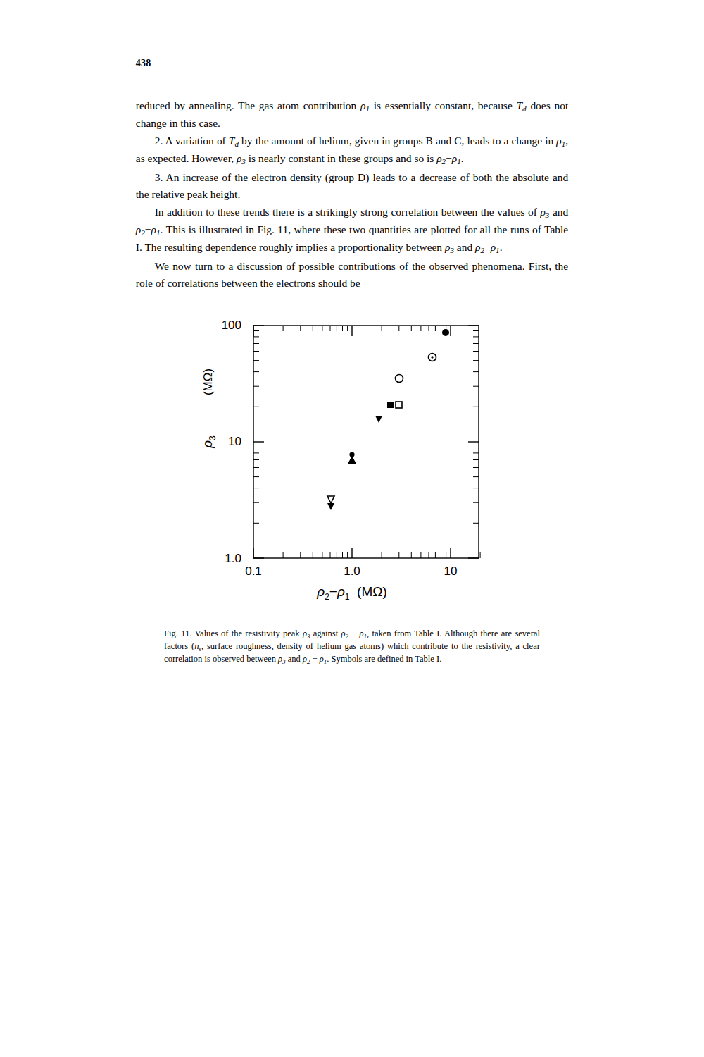438
reduced by annealing. The gas atom contribution ρ1 is essentially constant, because Td does not change in this case.
2. A variation of Td by the amount of helium, given in groups B and C, leads to a change in ρ1, as expected. However, ρ3 is nearly constant in these groups and so is ρ2−ρ1.
3. An increase of the electron density (group D) leads to a decrease of both the absolute and the relative peak height.
In addition to these trends there is a strikingly strong correlation between the values of ρ3 and ρ2−ρ1. This is illustrated in Fig. 11, where these two quantities are plotted for all the runs of Table I. The resulting dependence roughly implies a proportionality between ρ3 and ρ2−ρ1.
We now turn to a discussion of possible contributions of the observed phenomena. First, the role of correlations between the electrons should be
100 10 1.0 0.1 1.0 10 ρ3 (MΩ) ρ2−ρ1 (MΩ)
Fig. 11. Values of the resistivity peak ρ3 against ρ2 − ρ1, taken from Table I. Although there are several factors (ns, surface roughness, density of helium gas atoms) which contribute to the resistivity, a clear correlation is observed between ρ3 and ρ2 − ρ1. Symbols are defined in Table I.